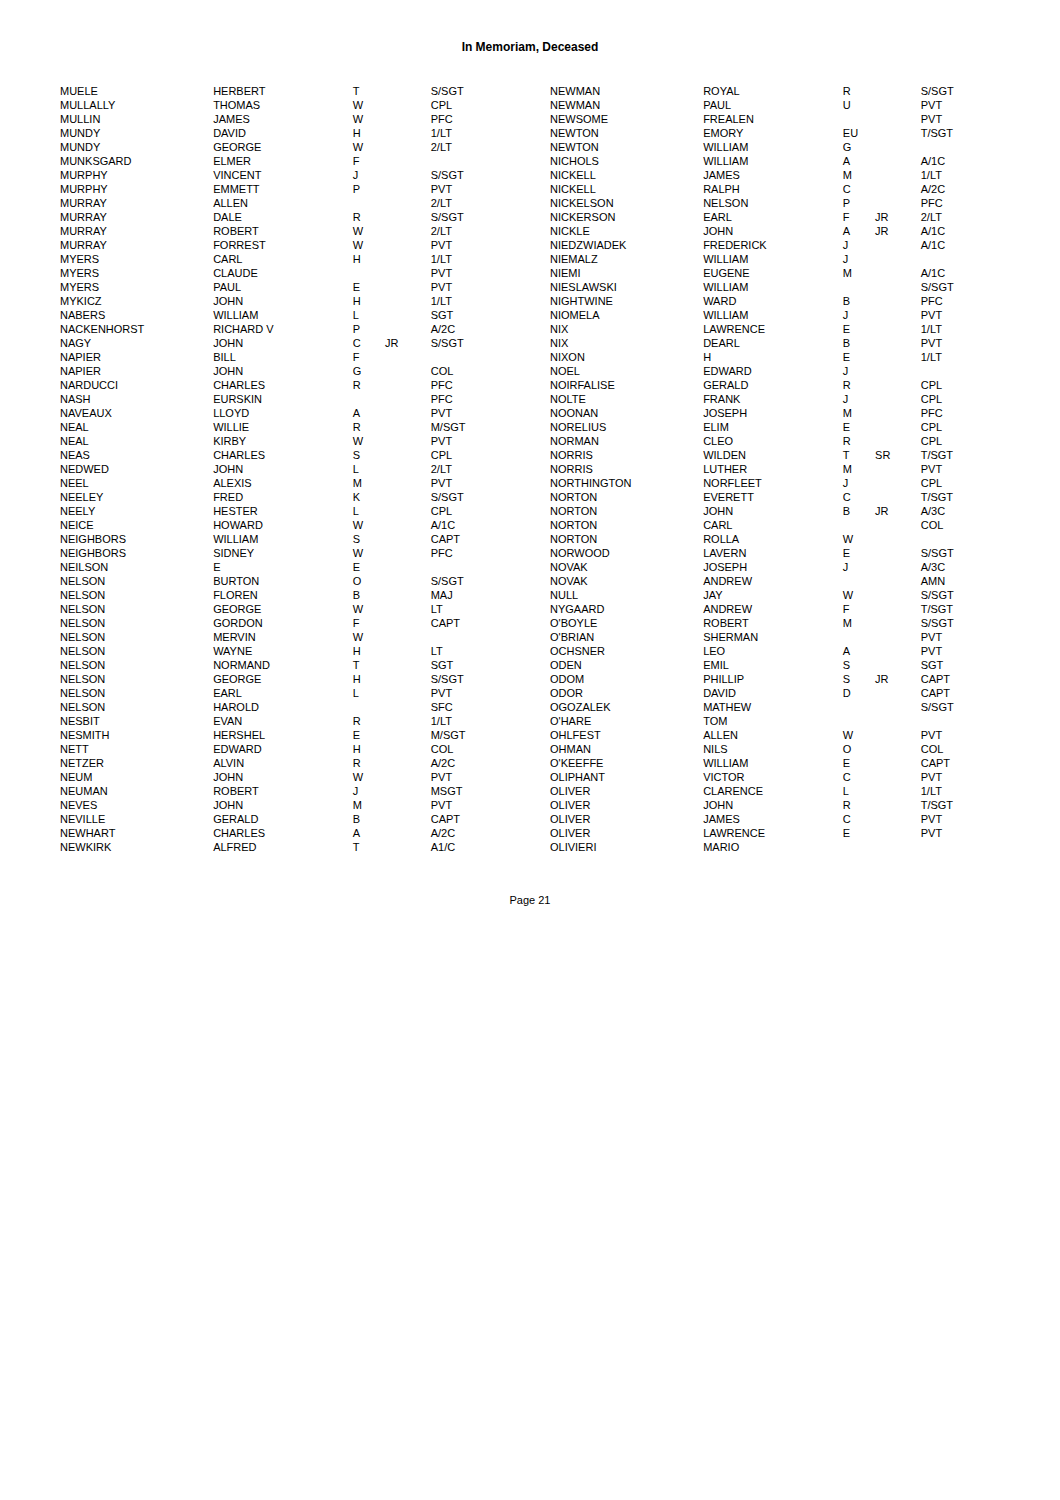In Memoriam, Deceased
| MUELE | HERBERT | T | | S/SGT |
| MULLALLY | THOMAS | W | | CPL |
| MULLIN | JAMES | W | | PFC |
| MUNDY | DAVID | H | | 1/LT |
| MUNDY | GEORGE | W | | 2/LT |
| MUNKSGARD | ELMER | F | | |
| MURPHY | VINCENT | J | | S/SGT |
| MURPHY | EMMETT | P | | PVT |
| MURRAY | ALLEN | | | 2/LT |
| MURRAY | DALE | R | | S/SGT |
| MURRAY | ROBERT | W | | 2/LT |
| MURRAY | FORREST | W | | PVT |
| MYERS | CARL | H | | 1/LT |
| MYERS | CLAUDE | | | PVT |
| MYERS | PAUL | E | | PVT |
| MYKICZ | JOHN | H | | 1/LT |
| NABERS | WILLIAM | L | | SGT |
| NACKENHORST | RICHARD V | P | | A/2C |
| NAGY | JOHN | C | JR | S/SGT |
| NAPIER | BILL | F | | |
| NAPIER | JOHN | G | | COL |
| NARDUCCI | CHARLES | R | | PFC |
| NASH | EURSKIN | | | PFC |
| NAVEAUX | LLOYD | A | | PVT |
| NEAL | WILLIE | R | | M/SGT |
| NEAL | KIRBY | W | | PVT |
| NEAS | CHARLES | S | | CPL |
| NEDWED | JOHN | L | | 2/LT |
| NEEL | ALEXIS | M | | PVT |
| NEELEY | FRED | K | | S/SGT |
| NEELY | HESTER | L | | CPL |
| NEICE | HOWARD | W | | A/1C |
| NEIGHBORS | WILLIAM | S | | CAPT |
| NEIGHBORS | SIDNEY | W | | PFC |
| NEILSON | E | E | | |
| NELSON | BURTON | O | | S/SGT |
| NELSON | FLOREN | B | | MAJ |
| NELSON | GEORGE | W | | LT |
| NELSON | GORDON | F | | CAPT |
| NELSON | MERVIN | W | | |
| NELSON | WAYNE | H | | LT |
| NELSON | NORMAND | T | | SGT |
| NELSON | GEORGE | H | | S/SGT |
| NELSON | EARL | L | | PVT |
| NELSON | HAROLD | | | SFC |
| NESBIT | EVAN | R | | 1/LT |
| NESMITH | HERSHEL | E | | M/SGT |
| NETT | EDWARD | H | | COL |
| NETZER | ALVIN | R | | A/2C |
| NEUM | JOHN | W | | PVT |
| NEUMAN | ROBERT | J | | MSGT |
| NEVES | JOHN | M | | PVT |
| NEVILLE | GERALD | B | | CAPT |
| NEWHART | CHARLES | A | | A/2C |
| NEWKIRK | ALFRED | T | | A1/C |
| NEWMAN | ROYAL | R | | S/SGT |
| NEWMAN | PAUL | U | | PVT |
| NEWSOME | FREALEN | | | PVT |
| NEWTON | EMORY | EU | | T/SGT |
| NEWTON | WILLIAM | G | | |
| NICHOLS | WILLIAM | A | | A/1C |
| NICKELL | JAMES | M | | 1/LT |
| NICKELL | RALPH | C | | A/2C |
| NICKELSON | NELSON | P | | PFC |
| NICKERSON | EARL | F | JR | 2/LT |
| NICKLE | JOHN | A | JR | A/1C |
| NIEDZWIADEK | FREDERICK | J | | A/1C |
| NIEMALZ | WILLIAM | J | | |
| NIEMI | EUGENE | M | | A/1C |
| NIESLAWSKI | WILLIAM | | | S/SGT |
| NIGHTWINE | WARD | B | | PFC |
| NIOMELA | WILLIAM | J | | PVT |
| NIX | LAWRENCE | E | | 1/LT |
| NIX | DEARL | B | | PVT |
| NIXON | H | E | | 1/LT |
| NOEL | EDWARD | J | | |
| NOIRFALISE | GERALD | R | | CPL |
| NOLTE | FRANK | J | | CPL |
| NOONAN | JOSEPH | M | | PFC |
| NORELIUS | ELIM | E | | CPL |
| NORMAN | CLEO | R | | CPL |
| NORRIS | WILDEN | T | SR | T/SGT |
| NORRIS | LUTHER | M | | PVT |
| NORTHINGTON | NORFLEET | J | | CPL |
| NORTON | EVERETT | C | | T/SGT |
| NORTON | JOHN | B | JR | A/3C |
| NORTON | CARL | | | COL |
| NORTON | ROLLA | W | | |
| NORWOOD | LAVERN | E | | S/SGT |
| NOVAK | JOSEPH | J | | A/3C |
| NOVAK | ANDREW | | | AMN |
| NULL | JAY | W | | S/SGT |
| NYGAARD | ANDREW | F | | T/SGT |
| O'BOYLE | ROBERT | M | | S/SGT |
| O'BRIAN | SHERMAN | | | PVT |
| OCHSNER | LEO | A | | PVT |
| ODEN | EMIL | S | | SGT |
| ODOM | PHILLIP | S | JR | CAPT |
| ODOR | DAVID | D | | CAPT |
| OGOZALEK | MATHEW | | | S/SGT |
| O'HARE | TOM | | | |
| OHLFEST | ALLEN | W | | PVT |
| OHMAN | NILS | O | | COL |
| O'KEEFFE | WILLIAM | E | | CAPT |
| OLIPHANT | VICTOR | C | | PVT |
| OLIVER | CLARENCE | L | | 1/LT |
| OLIVER | JOHN | R | | T/SGT |
| OLIVER | JAMES | C | | PVT |
| OLIVER | LAWRENCE | E | | PVT |
| OLIVIERI | MARIO | | | |
Page 21